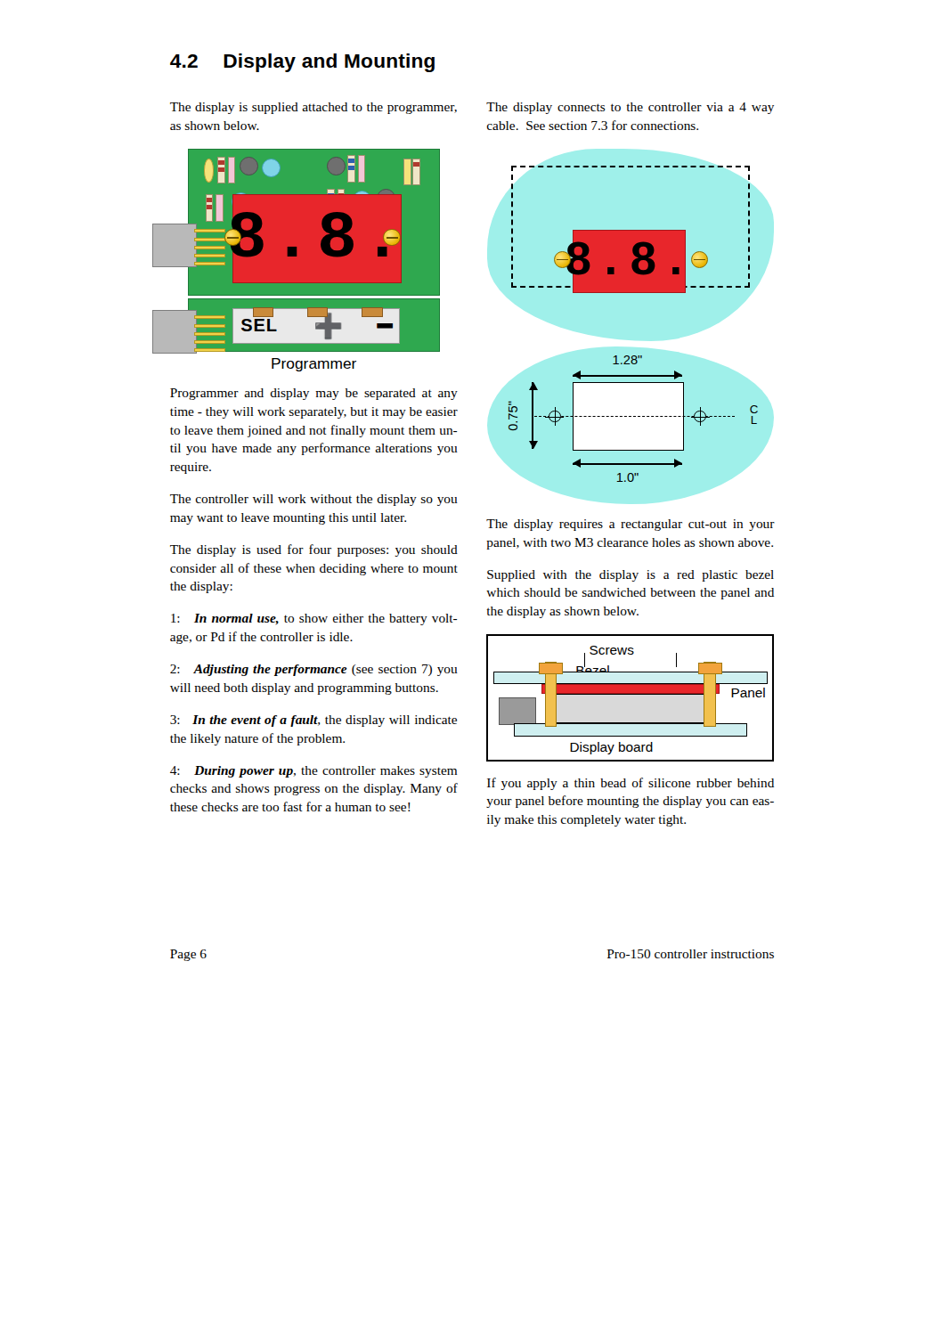4.2 Display and Mounting
The display is supplied attached to the programmer, as shown below.
8.8.
SEL ➕ ━
Programmer
Programmer and display may be separated at any time - they will work separately, but it may be easier to leave them joined and not finally mount them until you have made any performance alterations you require.
The controller will work without the display so you may want to leave mounting this until later.
The display is used for four purposes: you should consider all of these when deciding where to mount the display:
1: In normal use, to show either the battery voltage, or Pd if the controller is idle.
2: Adjusting the performance (see section 7) you will need both display and programming buttons.
3: In the event of a fault, the display will indicate the likely nature of the problem.
4: During power up, the controller makes system checks and shows progress on the display. Many of these checks are too fast for a human to see!
The display connects to the controller via a 4 way cable. See section 7.3 for connections.
8.8.
1.28"
0.75"
CL
1.0"
The display requires a rectangular cut-out in your panel, with two M3 clearance holes as shown above.
Supplied with the display is a red plastic bezel which should be sandwiched between the panel and the display as shown below.
Screws
Bezel
Panel
Display board
If you apply a thin bead of silicone rubber behind your panel before mounting the display you can easily make this completely water tight.
Page 6 Pro-150 controller instructions